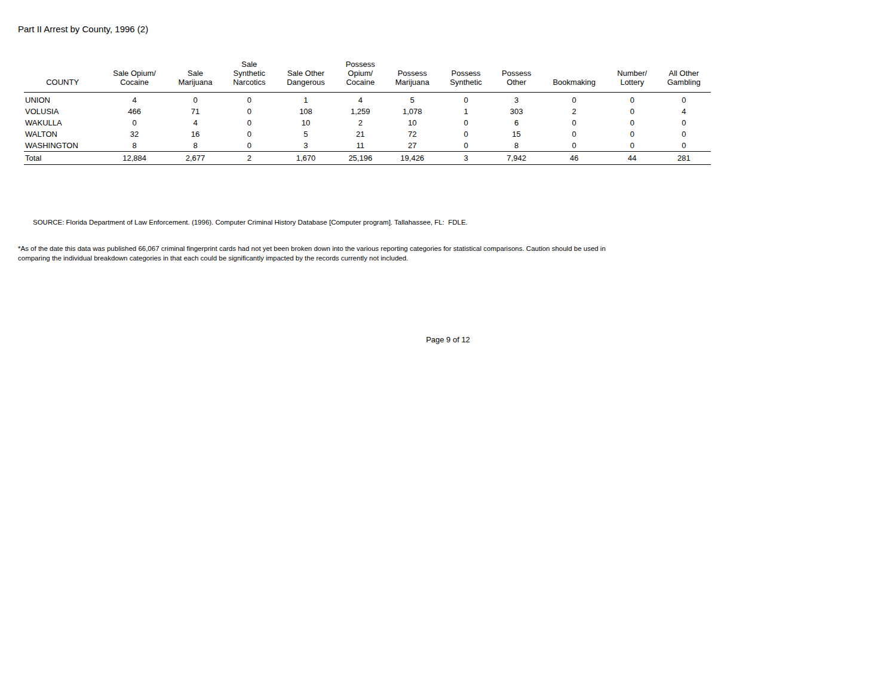Part II Arrest by County, 1996 (2)
| COUNTY | Sale Opium/ Cocaine | Sale Marijuana | Sale Synthetic Narcotics | Sale Other Dangerous | Possess Opium/ Cocaine | Possess Marijuana | Possess Synthetic | Possess Other | Bookmaking | Number/ Lottery | All Other Gambling |
| --- | --- | --- | --- | --- | --- | --- | --- | --- | --- | --- | --- |
| UNION | 4 | 0 | 0 | 1 | 4 | 5 | 0 | 3 | 0 | 0 | 0 |
| VOLUSIA | 466 | 71 | 0 | 108 | 1,259 | 1,078 | 1 | 303 | 2 | 0 | 4 |
| WAKULLA | 0 | 4 | 0 | 10 | 2 | 10 | 0 | 6 | 0 | 0 | 0 |
| WALTON | 32 | 16 | 0 | 5 | 21 | 72 | 0 | 15 | 0 | 0 | 0 |
| WASHINGTON | 8 | 8 | 0 | 3 | 11 | 27 | 0 | 8 | 0 | 0 | 0 |
| Total | 12,884 | 2,677 | 2 | 1,670 | 25,196 | 19,426 | 3 | 7,942 | 46 | 44 | 281 |
SOURCE: Florida Department of Law Enforcement. (1996). Computer Criminal History Database [Computer program]. Tallahassee, FL: FDLE.
*As of the date this data was published 66,067 criminal fingerprint cards had not yet been broken down into the various reporting categories for statistical comparisons. Caution should be used in
comparing the individual breakdown categories in that each could be significantly impacted by the records currently not included.
Page 9 of 12